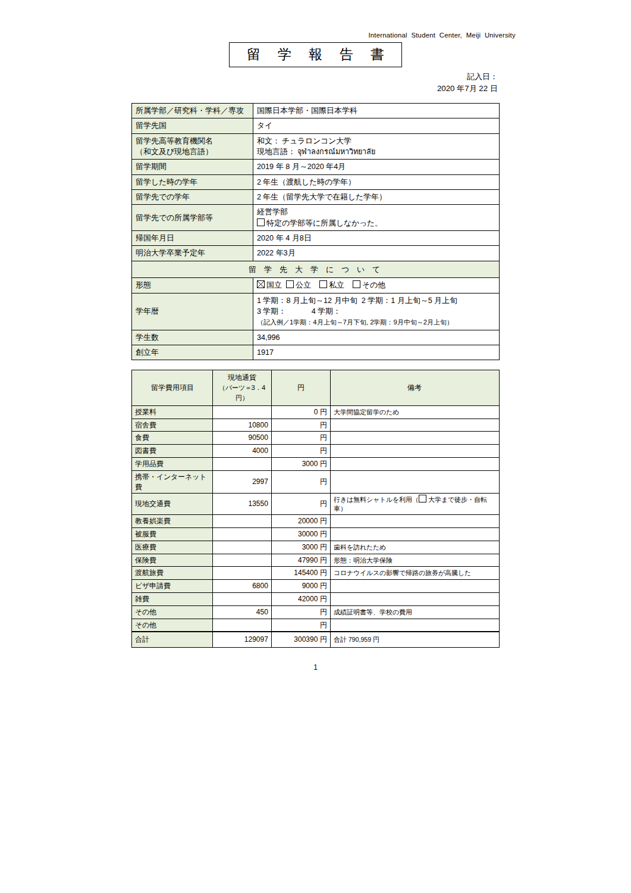International Student Center, Meiji University
留 学 報 告 書
記入日：
2020 年7月 22 日
| 所属学部／研究科・学科／専攻 | 国際日本学部・国際日本学科 |
| 留学先国 | タイ |
| 留学先高等教育機関名 （和文及び現地言語） | 和文： チュラロンコン大学 現地言語： จุฬาลงกรณ์มหาวิทยาลัย |
| 留学期間 | 2019 年 8 月～2020 年4月 |
| 留学した時の学年 | 2 年生（渡航した時の学年） |
| 留学先での学年 | 2 年生（留学先大学で在籍した学年） |
| 留学先での所属学部等 | 経営学部 特定の学部等に所属しなかった。 |
| 帰国年月日 | 2020 年 4 月8日 |
| 明治大学卒業予定年 | 2022 年3月 |
| 留 学 先 大 学 に つ い て |
| 形態 | 国立 公立 私立 その他 |
| 学年暦 | 1 学期：8 月上旬～12 月中旬 2 学期：1 月上旬～5 月上旬 3 学期： 4 学期： （記入例／1学期：4月上旬～7月下旬, 2学期：9月中旬～2月上旬） |
| 学生数 | 34,996 |
| 創立年 | 1917 |
| 留学費用項目 | 現地通貨 （バーツ＝3．4 円） | 円 | 備考 |
| --- | --- | --- | --- |
| 授業料 | | 0 円 | 大学間協定留学のため |
| 宿舎費 | 10800 | 円 | |
| 食費 | 90500 | 円 | |
| 図書費 | 4000 | 円 | |
| 学用品費 | | 3000 円 | |
| 携帯・インターネット費 | 2997 | 円 | |
| 現地交通費 | 13550 | 円 | 行きは無料シャトルを利用（ 大学まで徒歩・自転車） |
| 教養娯楽費 | | 20000 円 | |
| 被服費 | | 30000 円 | |
| 医療費 | | 3000 円 | 歯科を訪れたため |
| 保険費 | | 47990 円 | 形態：明治大学保険 |
| 渡航旅費 | | 145400 円 | コロナウイルスの影響で帰路の旅券が高騰した |
| ビザ申請費 | 6800 | 9000 円 | |
| 雑費 | | 42000 円 | |
| その他 | 450 | 円 | 成績証明書等、学校の費用 |
| その他 | | 円 | |
| 合計 | 129097 | 300390 円 | 合計 790,959 円 |
1